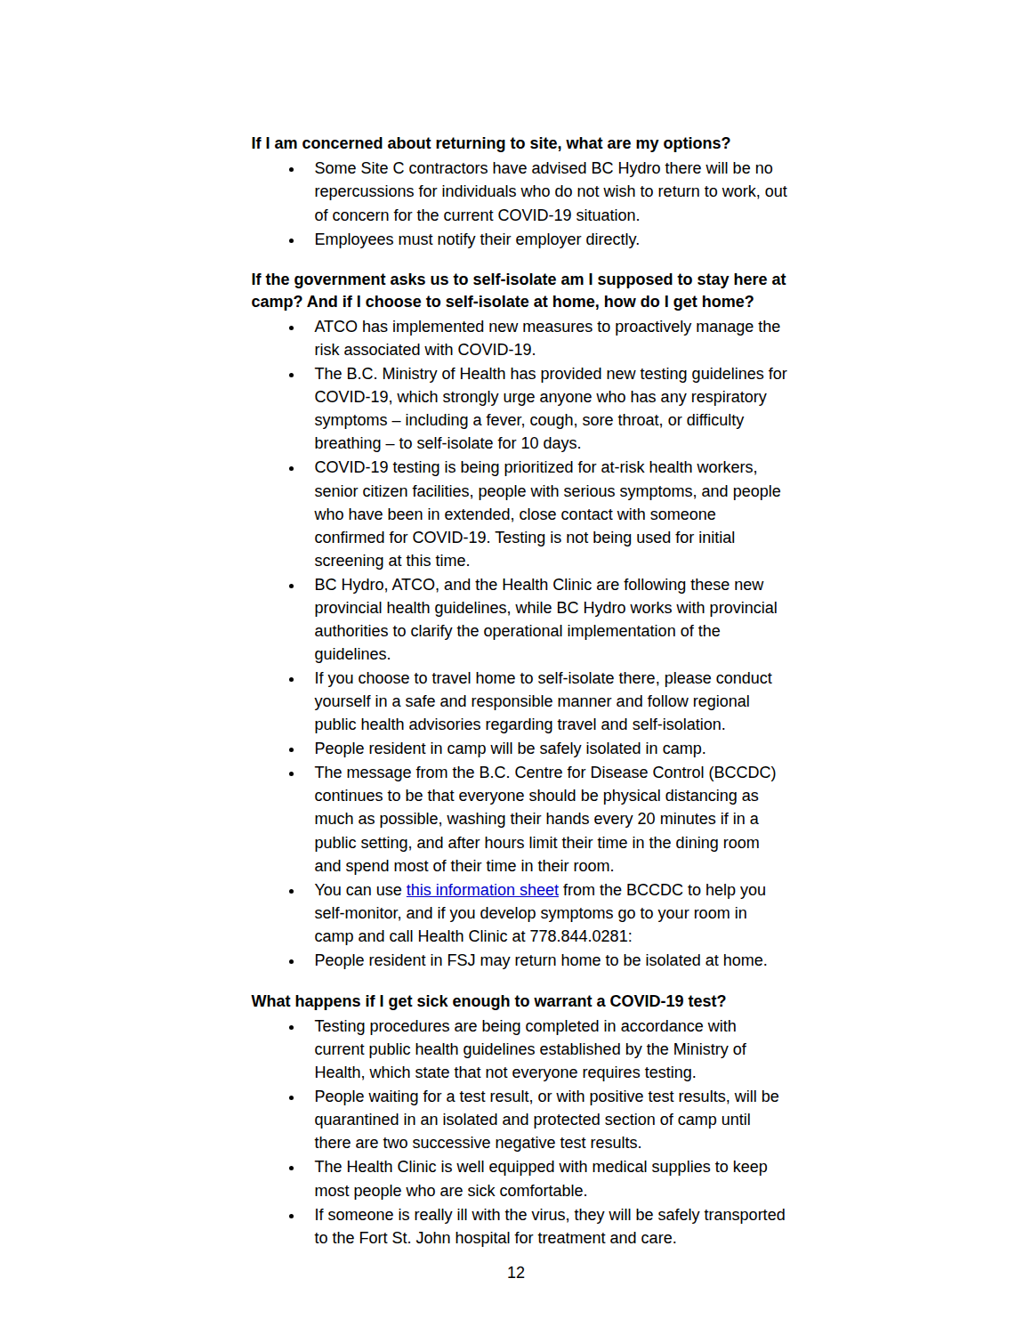If I am concerned about returning to site, what are my options?
Some Site C contractors have advised BC Hydro there will be no repercussions for individuals who do not wish to return to work, out of concern for the current COVID-19 situation.
Employees must notify their employer directly.
If the government asks us to self-isolate am I supposed to stay here at camp? And if I choose to self-isolate at home, how do I get home?
ATCO has implemented new measures to proactively manage the risk associated with COVID-19.
The B.C. Ministry of Health has provided new testing guidelines for COVID-19, which strongly urge anyone who has any respiratory symptoms – including a fever, cough, sore throat, or difficulty breathing – to self-isolate for 10 days.
COVID-19 testing is being prioritized for at-risk health workers, senior citizen facilities, people with serious symptoms, and people who have been in extended, close contact with someone confirmed for COVID-19. Testing is not being used for initial screening at this time.
BC Hydro, ATCO, and the Health Clinic are following these new provincial health guidelines, while BC Hydro works with provincial authorities to clarify the operational implementation of the guidelines.
If you choose to travel home to self-isolate there, please conduct yourself in a safe and responsible manner and follow regional public health advisories regarding travel and self-isolation.
People resident in camp will be safely isolated in camp.
The message from the B.C. Centre for Disease Control (BCCDC) continues to be that everyone should be physical distancing as much as possible, washing their hands every 20 minutes if in a public setting, and after hours limit their time in the dining room and spend most of their time in their room.
You can use this information sheet from the BCCDC to help you self-monitor, and if you develop symptoms go to your room in camp and call Health Clinic at 778.844.0281:
People resident in FSJ may return home to be isolated at home.
What happens if I get sick enough to warrant a COVID-19 test?
Testing procedures are being completed in accordance with current public health guidelines established by the Ministry of Health, which state that not everyone requires testing.
People waiting for a test result, or with positive test results, will be quarantined in an isolated and protected section of camp until there are two successive negative test results.
The Health Clinic is well equipped with medical supplies to keep most people who are sick comfortable.
If someone is really ill with the virus, they will be safely transported to the Fort St. John hospital for treatment and care.
12